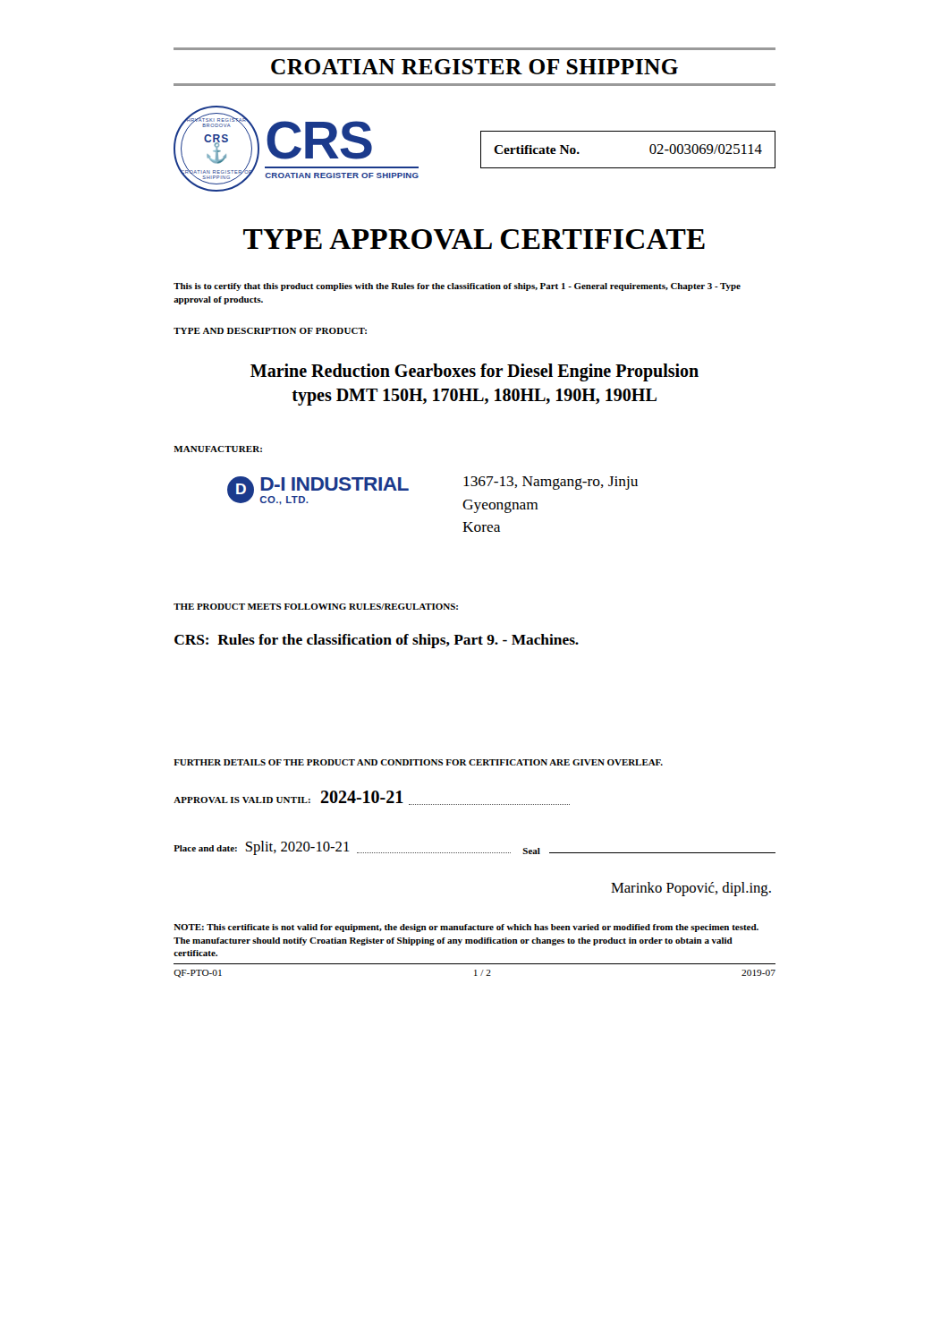CROATIAN REGISTER OF SHIPPING
HRVATSKI REGISTAR BRODOVA
CRS
⚓
CROATIAN REGISTER OF SHIPPING
CRS
CROATIAN REGISTER OF SHIPPING
Certificate No. 02-003069/025114
TYPE APPROVAL CERTIFICATE
This is to certify that this product complies with the Rules for the classification of ships, Part 1 - General requirements, Chapter 3 - Type approval of products.
TYPE AND DESCRIPTION OF PRODUCT:
Marine Reduction Gearboxes for Diesel Engine Propulsion
types DMT 150H, 170HL, 180HL, 190H, 190HL
MANUFACTURER:
D
D-I INDUSTRIAL
CO., LTD.
1367-13, Namgang-ro, Jinju
Gyeongnam
Korea
THE PRODUCT MEETS FOLLOWING RULES/REGULATIONS:
CRS: Rules for the classification of ships, Part 9. - Machines.
FURTHER DETAILS OF THE PRODUCT AND CONDITIONS FOR CERTIFICATION ARE GIVEN OVERLEAF.
APPROVAL IS VALID UNTIL: 2024-10-21
Place and date: Split, 2020-10-21
Seal
Marinko Popović, dipl.ing.
NOTE: This certificate is not valid for equipment, the design or manufacture of which has been varied or modified from the specimen tested. The manufacturer should notify Croatian Register of Shipping of any modification or changes to the product in order to obtain a valid certificate.
QF-PTO-01 1 / 2 2019-07